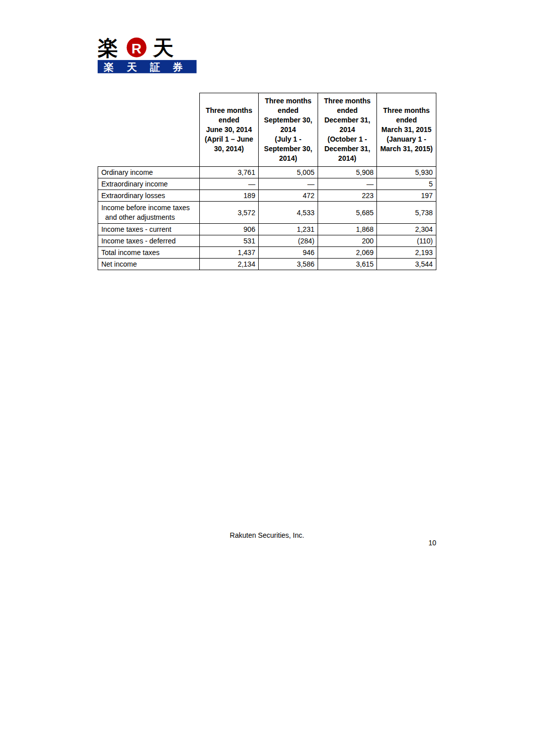楽 R 天 楽 天 証 券
| | Three months ended June 30, 2014 (April 1 – June 30, 2014) | Three months ended September 30, 2014 (July 1 - September 30, 2014) | Three months ended December 31, 2014 (October 1 - December 31, 2014) | Three months ended March 31, 2015 (January 1 - March 31, 2015) |
| --- | --- | --- | --- | --- |
| Ordinary income | 3,761 | 5,005 | 5,908 | 5,930 |
| Extraordinary income | — | — | — | 5 |
| Extraordinary losses | 189 | 472 | 223 | 197 |
| Income before income taxes and other adjustments | 3,572 | 4,533 | 5,685 | 5,738 |
| Income taxes - current | 906 | 1,231 | 1,868 | 2,304 |
| Income taxes - deferred | 531 | (284) | 200 | (110) |
| Total income taxes | 1,437 | 946 | 2,069 | 2,193 |
| Net income | 2,134 | 3,586 | 3,615 | 3,544 |
Rakuten Securities, Inc. 10